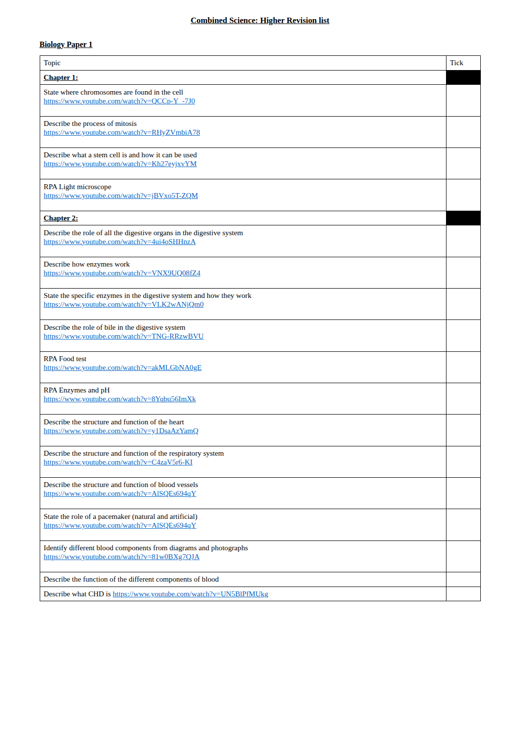Combined Science: Higher Revision list
Biology Paper 1
| Topic | Tick |
| --- | --- |
| Chapter 1: | |
| State where chromosomes are found in the cell https://www.youtube.com/watch?v=QCCp-Y_-7J0 | |
| Describe the process of mitosis https://www.youtube.com/watch?v=RHyZVmbiA78 | |
| Describe what a stem cell is and how it can be used https://www.youtube.com/watch?v=Kh27eyjxvYM | |
| RPA Light microscope https://www.youtube.com/watch?v=jBVxo5T-ZQM | |
| Chapter 2: | |
| Describe the role of all the digestive organs in the digestive system https://www.youtube.com/watch?v=4ui4oSHHnzA | |
| Describe how enzymes work https://www.youtube.com/watch?v=VNX9UQ08fZ4 | |
| State the specific enzymes in the digestive system and how they work https://www.youtube.com/watch?v=VLK2wANjQm0 | |
| Describe the role of bile in the digestive system https://www.youtube.com/watch?v=TNG-RRzwBVU | |
| RPA Food test https://www.youtube.com/watch?v=akMLGbNA0gE | |
| RPA Enzymes and pH https://www.youtube.com/watch?v=8Yqbu56ImXk | |
| Describe the structure and function of the heart https://www.youtube.com/watch?v=y1DsaAzYamQ | |
| Describe the structure and function of the respiratory system https://www.youtube.com/watch?v=C4zaV5r6-KI | |
| Describe the structure and function of blood vessels https://www.youtube.com/watch?v=AlSQEs694qY | |
| State the role of a pacemaker (natural and artificial) https://www.youtube.com/watch?v=AlSQEs694qY | |
| Identify different blood components from diagrams and photographs https://www.youtube.com/watch?v=81w0BXg7QJA | |
| Describe the function of the different components of blood | |
| Describe what CHD is https://www.youtube.com/watch?v=UN5BlPfMUkg | |